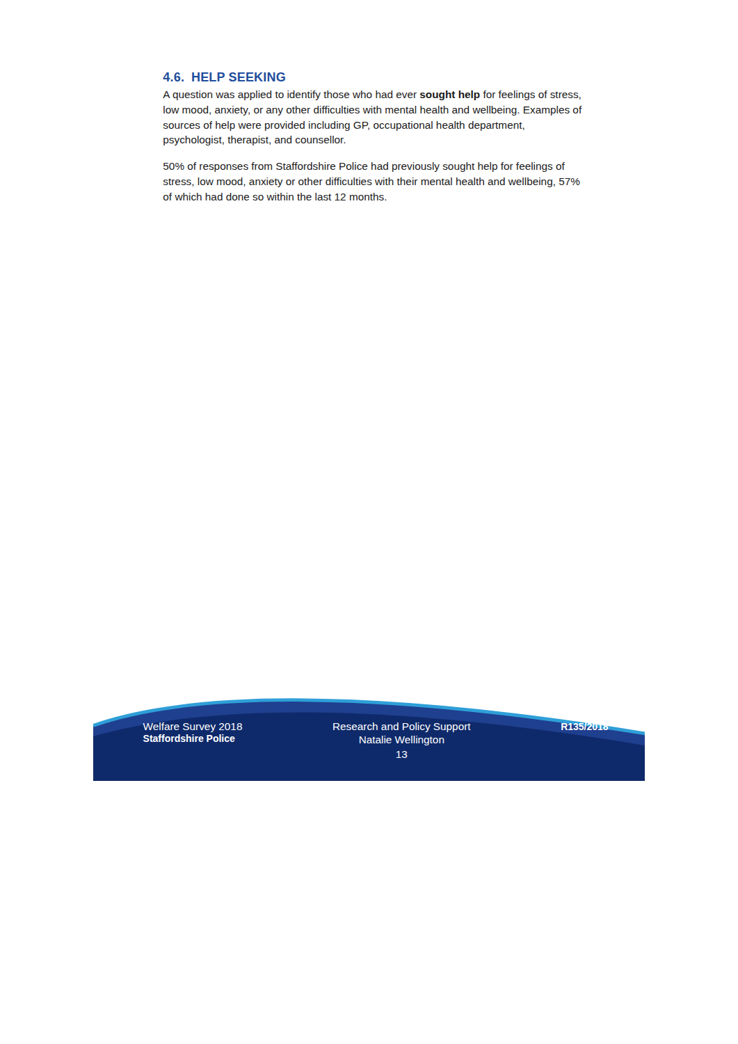4.6. HELP SEEKING
A question was applied to identify those who had ever sought help for feelings of stress, low mood, anxiety, or any other difficulties with mental health and wellbeing. Examples of sources of help were provided including GP, occupational health department, psychologist, therapist, and counsellor.
50% of responses from Staffordshire Police had previously sought help for feelings of stress, low mood, anxiety or other difficulties with their mental health and wellbeing, 57% of which had done so within the last 12 months.
Welfare Survey 2018
Staffordshire Police
Research and Policy Support
Natalie Wellington
13
R135/2018